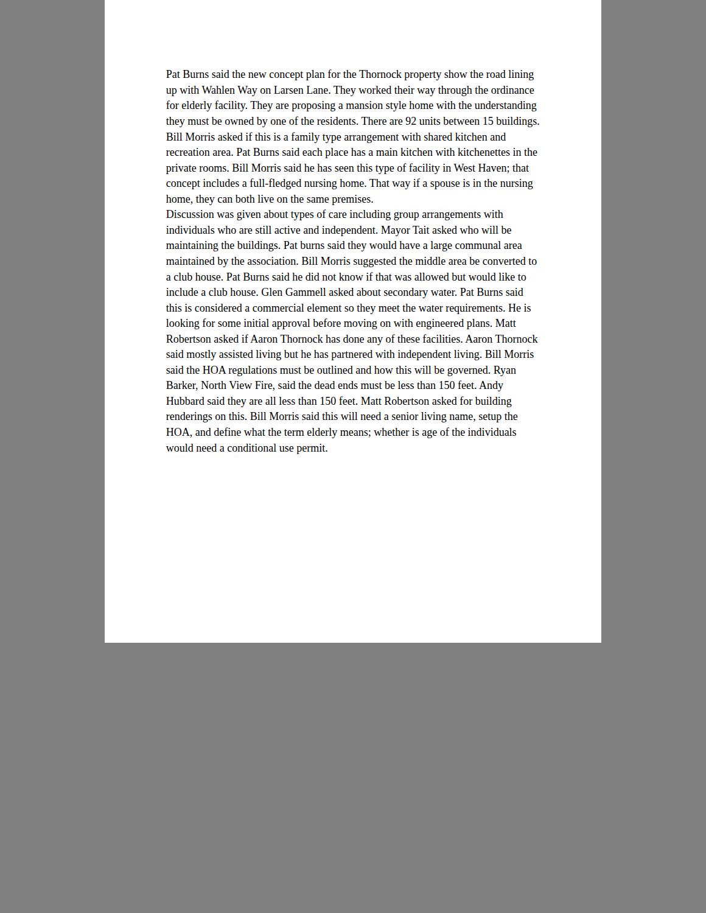Pat Burns said the new concept plan for the Thornock property show the road lining up with Wahlen Way on Larsen Lane. They worked their way through the ordinance for elderly facility. They are proposing a mansion style home with the understanding they must be owned by one of the residents. There are 92 units between 15 buildings. Bill Morris asked if this is a family type arrangement with shared kitchen and recreation area. Pat Burns said each place has a main kitchen with kitchenettes in the private rooms. Bill Morris said he has seen this type of facility in West Haven; that concept includes a full-fledged nursing home. That way if a spouse is in the nursing home, they can both live on the same premises.
Discussion was given about types of care including group arrangements with individuals who are still active and independent. Mayor Tait asked who will be maintaining the buildings. Pat burns said they would have a large communal area maintained by the association. Bill Morris suggested the middle area be converted to a club house. Pat Burns said he did not know if that was allowed but would like to include a club house. Glen Gammell asked about secondary water. Pat Burns said this is considered a commercial element so they meet the water requirements. He is looking for some initial approval before moving on with engineered plans. Matt Robertson asked if Aaron Thornock has done any of these facilities. Aaron Thornock said mostly assisted living but he has partnered with independent living. Bill Morris said the HOA regulations must be outlined and how this will be governed. Ryan Barker, North View Fire, said the dead ends must be less than 150 feet. Andy Hubbard said they are all less than 150 feet. Matt Robertson asked for building renderings on this. Bill Morris said this will need a senior living name, setup the HOA, and define what the term elderly means; whether is age of the individuals would need a conditional use permit.